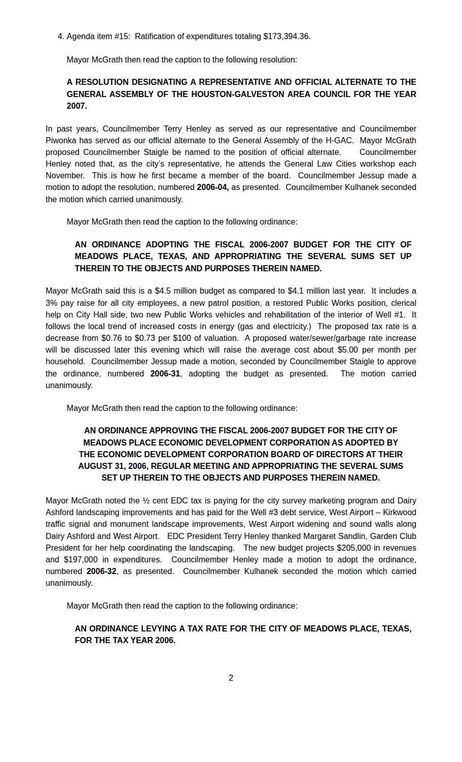Agenda item #15: Ratification of expenditures totaling $173,394.36.
Mayor McGrath then read the caption to the following resolution:
A RESOLUTION DESIGNATING A REPRESENTATIVE AND OFFICIAL ALTERNATE TO THE GENERAL ASSEMBLY OF THE HOUSTON-GALVESTON AREA COUNCIL FOR THE YEAR 2007.
In past years, Councilmember Terry Henley as served as our representative and Councilmember Piwonka has served as our official alternate to the General Assembly of the H-GAC. Mayor McGrath proposed Councilmember Staigle be named to the position of official alternate. Councilmember Henley noted that, as the city’s representative, he attends the General Law Cities workshop each November. This is how he first became a member of the board. Councilmember Jessup made a motion to adopt the resolution, numbered 2006-04, as presented. Councilmember Kulhanek seconded the motion which carried unanimously.
Mayor McGrath then read the caption to the following ordinance:
AN ORDINANCE ADOPTING THE FISCAL 2006-2007 BUDGET FOR THE CITY OF MEADOWS PLACE, TEXAS, AND APPROPRIATING THE SEVERAL SUMS SET UP THEREIN TO THE OBJECTS AND PURPOSES THEREIN NAMED.
Mayor McGrath said this is a $4.5 million budget as compared to $4.1 million last year. It includes a 3% pay raise for all city employees, a new patrol position, a restored Public Works position, clerical help on City Hall side, two new Public Works vehicles and rehabilitation of the interior of Well #1. It follows the local trend of increased costs in energy (gas and electricity.) The proposed tax rate is a decrease from $0.76 to $0.73 per $100 of valuation. A proposed water/sewer/garbage rate increase will be discussed later this evening which will raise the average cost about $5.00 per month per household. Councilmember Jessup made a motion, seconded by Councilmember Staigle to approve the ordinance, numbered 2006-31, adopting the budget as presented. The motion carried unanimously.
Mayor McGrath then read the caption to the following ordinance:
AN ORDINANCE APPROVING THE FISCAL 2006-2007 BUDGET FOR THE CITY OF MEADOWS PLACE ECONOMIC DEVELOPMENT CORPORATION AS ADOPTED BY THE ECONOMIC DEVELOPMENT CORPORATION BOARD OF DIRECTORS AT THEIR AUGUST 31, 2006, REGULAR MEETING AND APPROPRIATING THE SEVERAL SUMS SET UP THEREIN TO THE OBJECTS AND PURPOSES THEREIN NAMED.
Mayor McGrath noted the ½ cent EDC tax is paying for the city survey marketing program and Dairy Ashford landscaping improvements and has paid for the Well #3 debt service, West Airport – Kirkwood traffic signal and monument landscape improvements, West Airport widening and sound walls along Dairy Ashford and West Airport. EDC President Terry Henley thanked Margaret Sandlin, Garden Club President for her help coordinating the landscaping. The new budget projects $205,000 in revenues and $197,000 in expenditures. Councilmember Henley made a motion to adopt the ordinance, numbered 2006-32, as presented. Councilmember Kulhanek seconded the motion which carried unanimously.
Mayor McGrath then read the caption to the following ordinance:
AN ORDINANCE LEVYING A TAX RATE FOR THE CITY OF MEADOWS PLACE, TEXAS, FOR THE TAX YEAR 2006.
2